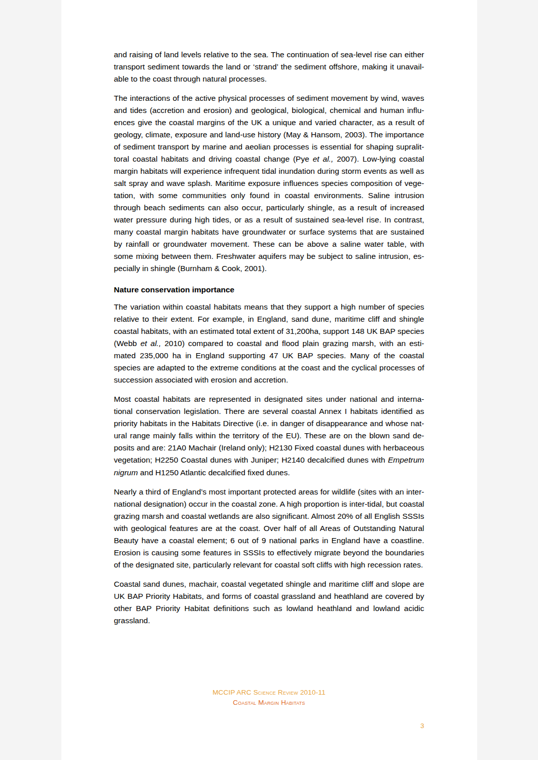and raising of land levels relative to the sea. The continuation of sea-level rise can either transport sediment towards the land or ‘strand’ the sediment offshore, making it unavailable to the coast through natural processes.
The interactions of the active physical processes of sediment movement by wind, waves and tides (accretion and erosion) and geological, biological, chemical and human influences give the coastal margins of the UK a unique and varied character, as a result of geology, climate, exposure and land-use history (May & Hansom, 2003). The importance of sediment transport by marine and aeolian processes is essential for shaping supralittoral coastal habitats and driving coastal change (Pye et al., 2007). Low-lying coastal margin habitats will experience infrequent tidal inundation during storm events as well as salt spray and wave splash. Maritime exposure influences species composition of vegetation, with some communities only found in coastal environments. Saline intrusion through beach sediments can also occur, particularly shingle, as a result of increased water pressure during high tides, or as a result of sustained sea-level rise. In contrast, many coastal margin habitats have groundwater or surface systems that are sustained by rainfall or groundwater movement. These can be above a saline water table, with some mixing between them. Freshwater aquifers may be subject to saline intrusion, especially in shingle (Burnham & Cook, 2001).
Nature conservation importance
The variation within coastal habitats means that they support a high number of species relative to their extent. For example, in England, sand dune, maritime cliff and shingle coastal habitats, with an estimated total extent of 31,200ha, support 148 UK BAP species (Webb et al., 2010) compared to coastal and flood plain grazing marsh, with an estimated 235,000 ha in England supporting 47 UK BAP species. Many of the coastal species are adapted to the extreme conditions at the coast and the cyclical processes of succession associated with erosion and accretion.
Most coastal habitats are represented in designated sites under national and international conservation legislation. There are several coastal Annex I habitats identified as priority habitats in the Habitats Directive (i.e. in danger of disappearance and whose natural range mainly falls within the territory of the EU). These are on the blown sand deposits and are: 21A0 Machair (Ireland only); H2130 Fixed coastal dunes with herbaceous vegetation; H2250 Coastal dunes with Juniper; H2140 decalcified dunes with Empetrum nigrum and H1250 Atlantic decalcified fixed dunes.
Nearly a third of England’s most important protected areas for wildlife (sites with an international designation) occur in the coastal zone. A high proportion is inter-tidal, but coastal grazing marsh and coastal wetlands are also significant. Almost 20% of all English SSSIs with geological features are at the coast. Over half of all Areas of Outstanding Natural Beauty have a coastal element; 6 out of 9 national parks in England have a coastline. Erosion is causing some features in SSSIs to effectively migrate beyond the boundaries of the designated site, particularly relevant for coastal soft cliffs with high recession rates.
Coastal sand dunes, machair, coastal vegetated shingle and maritime cliff and slope are UK BAP Priority Habitats, and forms of coastal grassland and heathland are covered by other BAP Priority Habitat definitions such as lowland heathland and lowland acidic grassland.
MCCIP ARC Science Review 2010-11
Coastal Margin Habitats
3